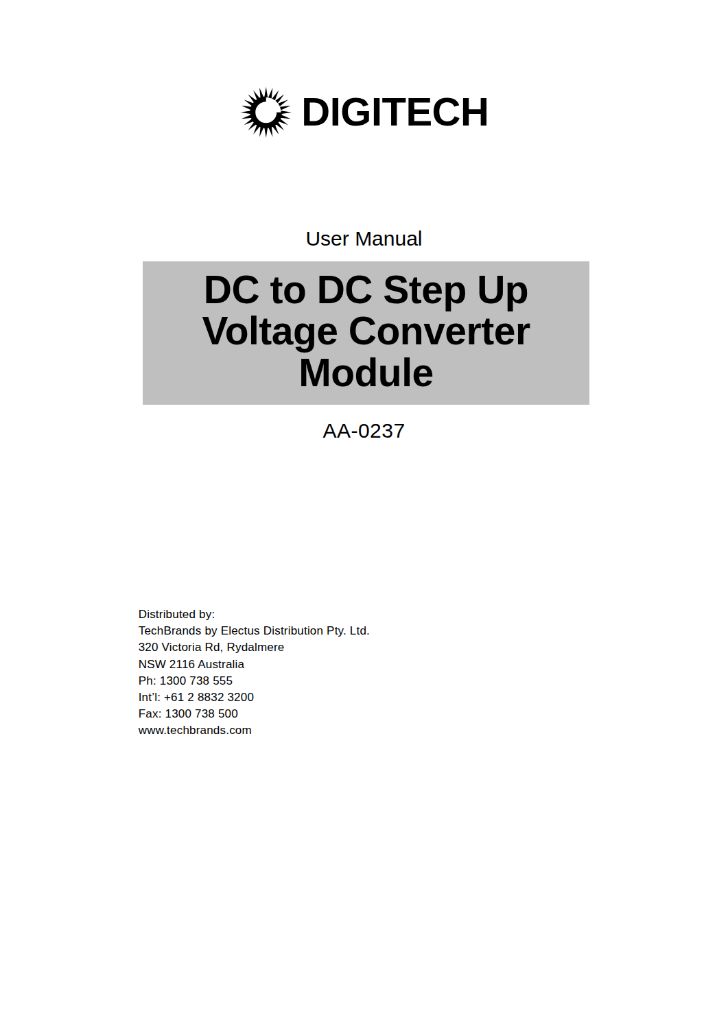DIGITECH
User Manual
DC to DC Step Up Voltage Converter Module
AA-0237
Distributed by:
TechBrands by Electus Distribution Pty. Ltd.
320 Victoria Rd, Rydalmere
NSW 2116 Australia
Ph: 1300 738 555
Int’l: +61 2 8832 3200
Fax: 1300 738 500
www.techbrands.com